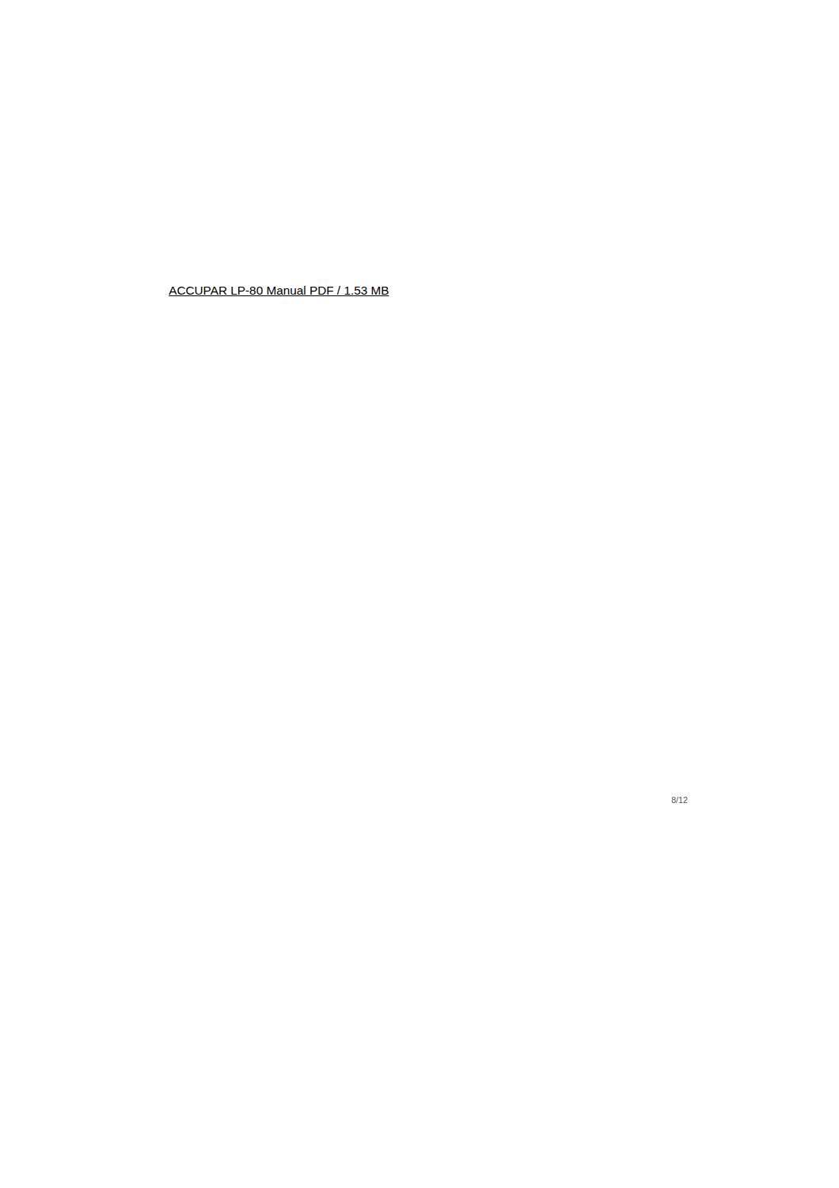ACCUPAR LP-80 Manual PDF / 1.53 MB
8/12